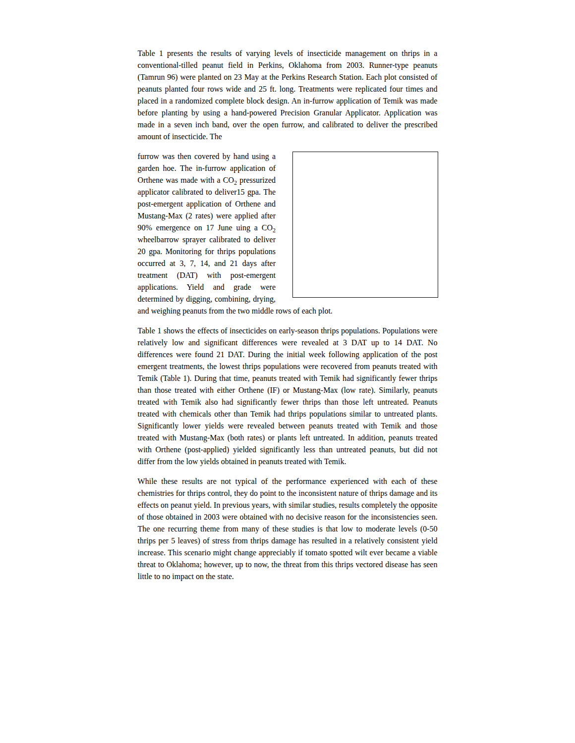Table 1 presents the results of varying levels of insecticide management on thrips in a conventional-tilled peanut field in Perkins, Oklahoma from 2003. Runner-type peanuts (Tamrun 96) were planted on 23 May at the Perkins Research Station. Each plot consisted of peanuts planted four rows wide and 25 ft. long. Treatments were replicated four times and placed in a randomized complete block design. An in-furrow application of Temik was made before planting by using a hand-powered Precision Granular Applicator. Application was made in a seven inch band, over the open furrow, and calibrated to deliver the prescribed amount of insecticide. The
furrow was then covered by hand using a garden hoe. The in-furrow application of Orthene was made with a CO2 pressurized applicator calibrated to deliver15 gpa. The post-emergent application of Orthene and Mustang-Max (2 rates) were applied after 90% emergence on 17 June uing a CO2 wheelbarrow sprayer calibrated to deliver 20 gpa. Monitoring for thrips populations occurred at 3, 7, 14, and 21 days after treatment (DAT) with post-emergent applications. Yield and grade were determined by digging, combining, drying, and weighing peanuts from the two middle rows of each plot.
Table 1 shows the effects of insecticides on early-season thrips populations. Populations were relatively low and significant differences were revealed at 3 DAT up to 14 DAT. No differences were found 21 DAT. During the initial week following application of the post emergent treatments, the lowest thrips populations were recovered from peanuts treated with Temik (Table 1). During that time, peanuts treated with Temik had significantly fewer thrips than those treated with either Orthene (IF) or Mustang-Max (low rate). Similarly, peanuts treated with Temik also had significantly fewer thrips than those left untreated. Peanuts treated with chemicals other than Temik had thrips populations similar to untreated plants. Significantly lower yields were revealed between peanuts treated with Temik and those treated with Mustang-Max (both rates) or plants left untreated. In addition, peanuts treated with Orthene (post-applied) yielded significantly less than untreated peanuts, but did not differ from the low yields obtained in peanuts treated with Temik.
While these results are not typical of the performance experienced with each of these chemistries for thrips control, they do point to the inconsistent nature of thrips damage and its effects on peanut yield. In previous years, with similar studies, results completely the opposite of those obtained in 2003 were obtained with no decisive reason for the inconsistencies seen. The one recurring theme from many of these studies is that low to moderate levels (0-50 thrips per 5 leaves) of stress from thrips damage has resulted in a relatively consistent yield increase. This scenario might change appreciably if tomato spotted wilt ever became a viable threat to Oklahoma; however, up to now, the threat from this thrips vectored disease has seen little to no impact on the state.